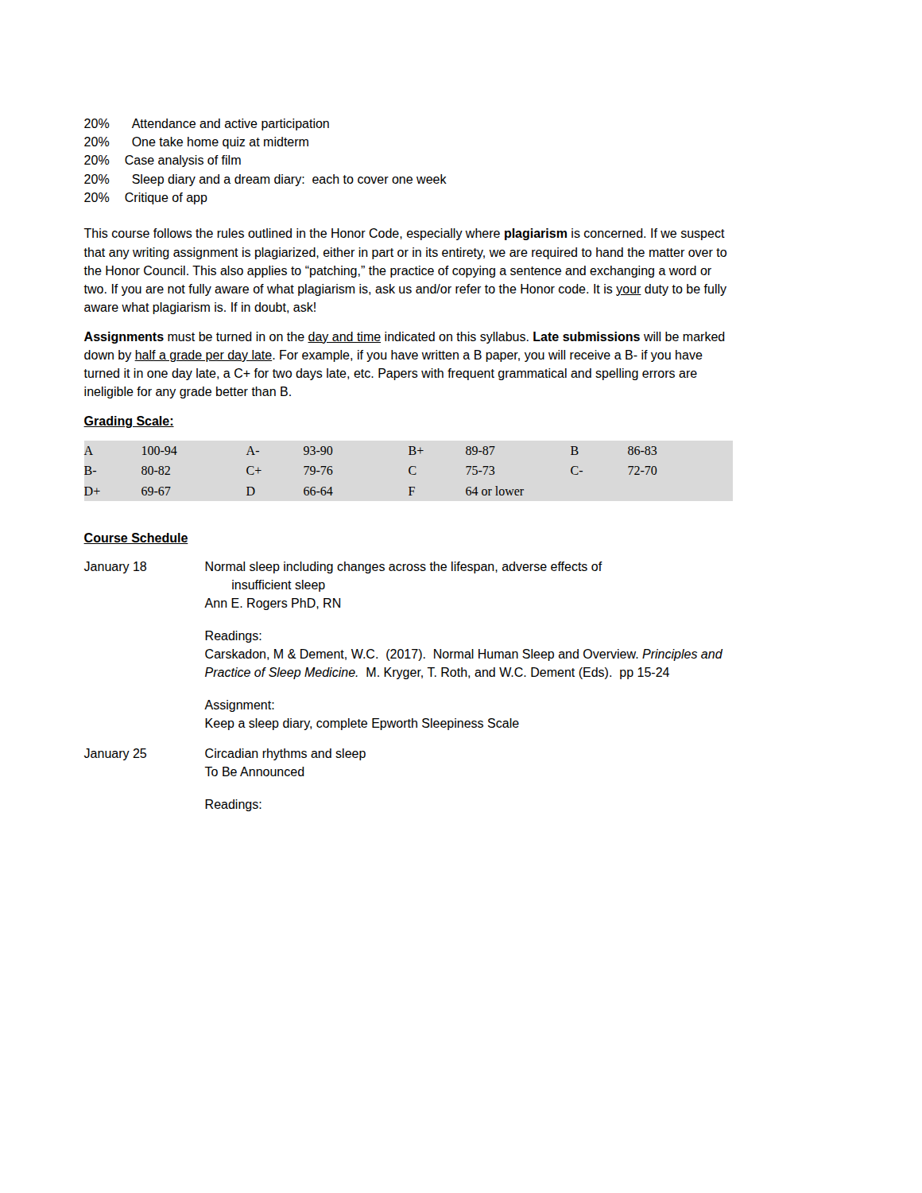20% Attendance and active participation
20% One take home quiz at midterm
20% Case analysis of film
20% Sleep diary and a dream diary: each to cover one week
20% Critique of app
This course follows the rules outlined in the Honor Code, especially where plagiarism is concerned. If we suspect that any writing assignment is plagiarized, either in part or in its entirety, we are required to hand the matter over to the Honor Council. This also applies to “patching,” the practice of copying a sentence and exchanging a word or two. If you are not fully aware of what plagiarism is, ask us and/or refer to the Honor code. It is your duty to be fully aware what plagiarism is. If in doubt, ask!
Assignments must be turned in on the day and time indicated on this syllabus. Late submissions will be marked down by half a grade per day late. For example, if you have written a B paper, you will receive a B- if you have turned it in one day late, a C+ for two days late, etc. Papers with frequent grammatical and spelling errors are ineligible for any grade better than B.
Grading Scale:
| A | 100-94 | A- | 93-90 | B+ | 89-87 | B | 86-83 |
| B- | 80-82 | C+ | 79-76 | C | 75-73 | C- | 72-70 |
| D+ | 69-67 | D | 66-64 | F | 64 or lower |
Course Schedule
January 18
Normal sleep including changes across the lifespan, adverse effects of
insufficient sleep
Ann E. Rogers PhD, RN
Readings:
Carskadon, M & Dement, W.C. (2017). Normal Human Sleep and Overview. Principles and Practice of Sleep Medicine. M. Kryger, T. Roth, and W.C. Dement (Eds). pp 15-24
Assignment:
Keep a sleep diary, complete Epworth Sleepiness Scale
January 25
Circadian rhythms and sleep
To Be Announced
Readings: